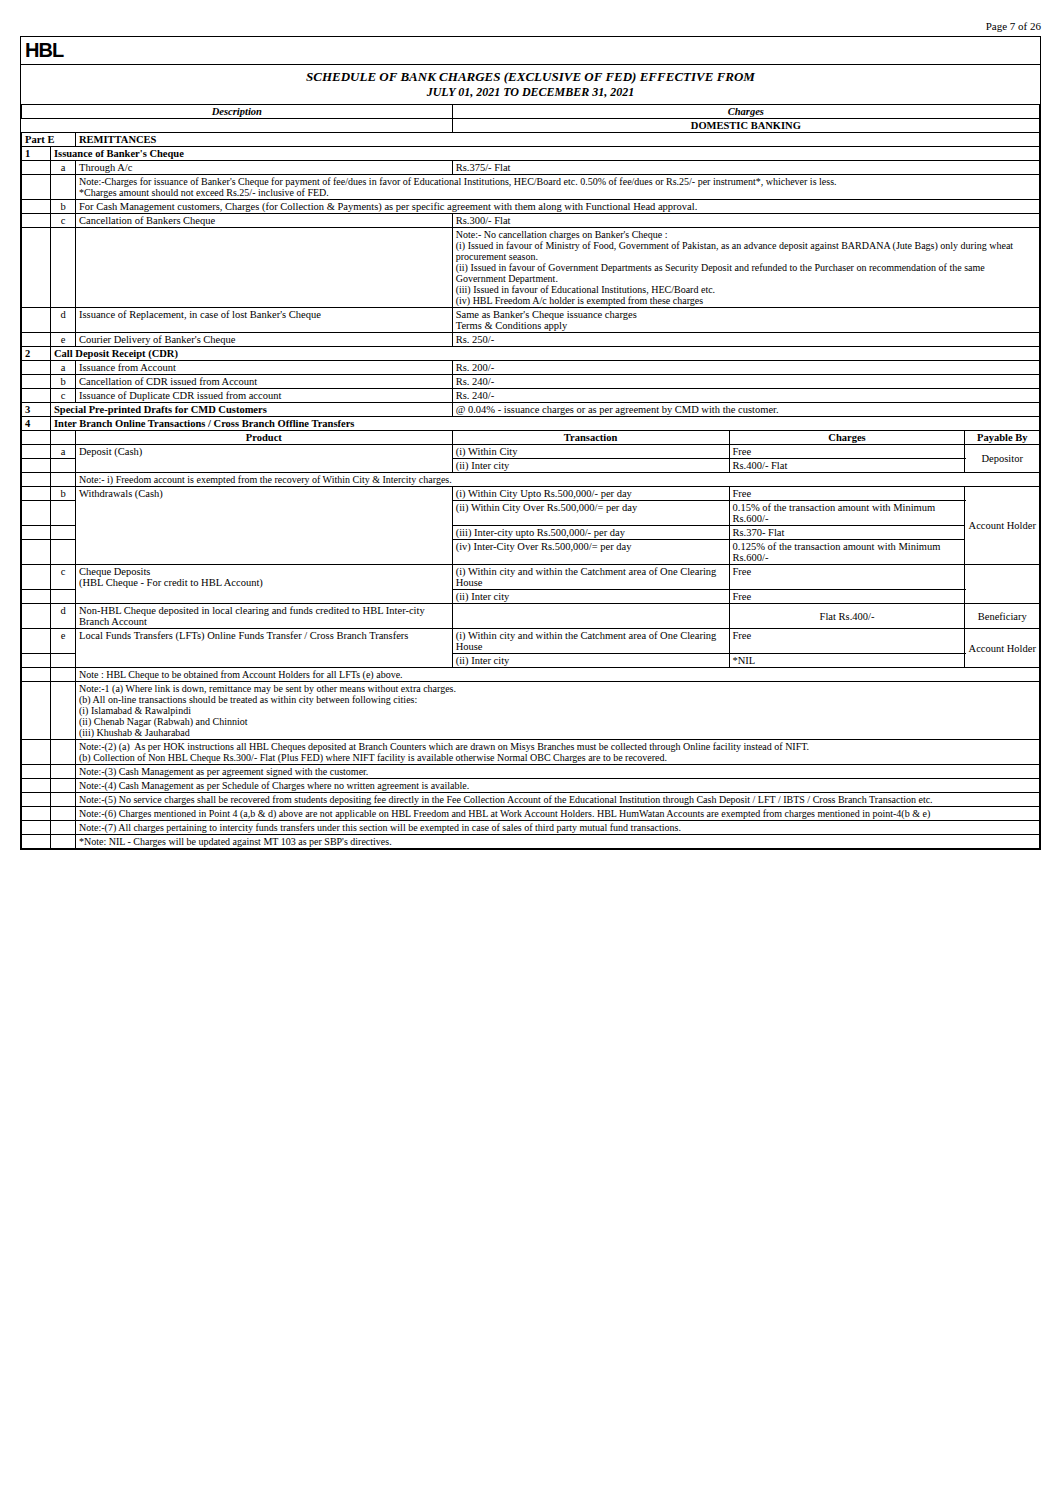Page 7 of 26
HBL
SCHEDULE OF BANK CHARGES (EXCLUSIVE OF FED) EFFECTIVE FROM
JULY 01, 2021 TO DECEMBER 31, 2021
| Description | Charges |
| | DOMESTIC BANKING |
| Part E | REMITTANCES |
| 1 | Issuance of Banker's Cheque |
| | a | Through A/c | Rs.375/- Flat |
| | | Note:-Charges for issuance of Banker's Cheque for payment of fee/dues in favor of Educational Institutions, HEC/Board etc. 0.50% of fee/dues or Rs.25/- per instrument*, whichever is less. *Charges amount should not exceed Rs.25/- inclusive of FED. |
| | b | For Cash Management customers, Charges (for Collection & Payments) as per specific agreement with them along with Functional Head approval. |
| | c | Cancellation of Bankers Cheque | Rs.300/- Flat |
| | | | Note:- No cancellation charges on Banker's Cheque : (i) Issued in favour of Ministry of Food, Government of Pakistan, as an advance deposit against BARDANA (Jute Bags) only during wheat procurement season. (ii) Issued in favour of Government Departments as Security Deposit and refunded to the Purchaser on recommendation of the same Government Department. (iii) Issued in favour of Educational Institutions, HEC/Board etc. (iv) HBL Freedom A/c holder is exempted from these charges |
| | d | Issuance of Replacement, in case of lost Banker's Cheque | Same as Banker's Cheque issuance charges Terms & Conditions apply |
| | e | Courier Delivery of Banker's Cheque | Rs. 250/- |
| 2 | Call Deposit Receipt (CDR) |
| | a | Issuance from Account | Rs. 200/- |
| | b | Cancellation of CDR issued from Account | Rs. 240/- |
| | c | Issuance of Duplicate CDR issued from account | Rs. 240/- |
| 3 | Special Pre-printed Drafts for CMD Customers | @ 0.04% - issuance charges or as per agreement by CMD with the customer. |
| 4 | Inter Branch Online Transactions / Cross Branch Offline Transfers |
| | | Product | Transaction | Charges | Payable By |
| | a | Deposit (Cash) | (i) Within City | Free | Depositor |
| | | (ii) Inter city | Rs.400/- Flat |
| | | Note:- i) Freedom account is exempted from the recovery of Within City & Intercity charges. |
| | b | Withdrawals (Cash) | (i) Within City Upto Rs.500,000/- per day | Free | Account Holder |
| | | (ii) Within City Over Rs.500,000/= per day | 0.15% of the transaction amount with Minimum Rs.600/- |
| | | (iii) Inter-city upto Rs.500,000/- per day | Rs.370- Flat |
| | | (iv) Inter-City Over Rs.500,000/= per day | 0.125% of the transaction amount with Minimum Rs.600/- |
| | c | Cheque Deposits (HBL Cheque - For credit to HBL Account) | (i) Within city and within the Catchment area of One Clearing House | Free | |
| | | (ii) Inter city | Free |
| | d | Non-HBL Cheque deposited in local clearing and funds credited to HBL Inter-city Branch Account | | Flat Rs.400/- | Beneficiary |
| | e | Local Funds Transfers (LFTs) Online Funds Transfer / Cross Branch Transfers | (i) Within city and within the Catchment area of One Clearing House | Free | Account Holder |
| | | (ii) Inter city | *NIL |
| | | Note : HBL Cheque to be obtained from Account Holders for all LFTs (e) above. |
| | | Note:-1 (a) Where link is down, remittance may be sent by other means without extra charges. (b) All on-line transactions should be treated as within city between following cities: (i) Islamabad & Rawalpindi (ii) Chenab Nagar (Rabwah) and Chinniot (iii) Khushab & Jauharabad |
| | | Note:-(2) (a) As per HOK instructions all HBL Cheques deposited at Branch Counters which are drawn on Misys Branches must be collected through Online facility instead of NIFT. (b) Collection of Non HBL Cheque Rs.300/- Flat (Plus FED) where NIFT facility is available otherwise Normal OBC Charges are to be recovered. |
| | | Note:-(3) Cash Management as per agreement signed with the customer. |
| | | Note:-(4) Cash Management as per Schedule of Charges where no written agreement is available. |
| | | Note:-(5) No service charges shall be recovered from students depositing fee directly in the Fee Collection Account of the Educational Institution through Cash Deposit / LFT / IBTS / Cross Branch Transaction etc. |
| | | Note:-(6) Charges mentioned in Point 4 (a,b & d) above are not applicable on HBL Freedom and HBL at Work Account Holders. HBL HumWatan Accounts are exempted from charges mentioned in point-4(b & e) |
| | | Note:-(7) All charges pertaining to intercity funds transfers under this section will be exempted in case of sales of third party mutual fund transactions. |
| | | *Note: NIL - Charges will be updated against MT 103 as per SBP's directives. |